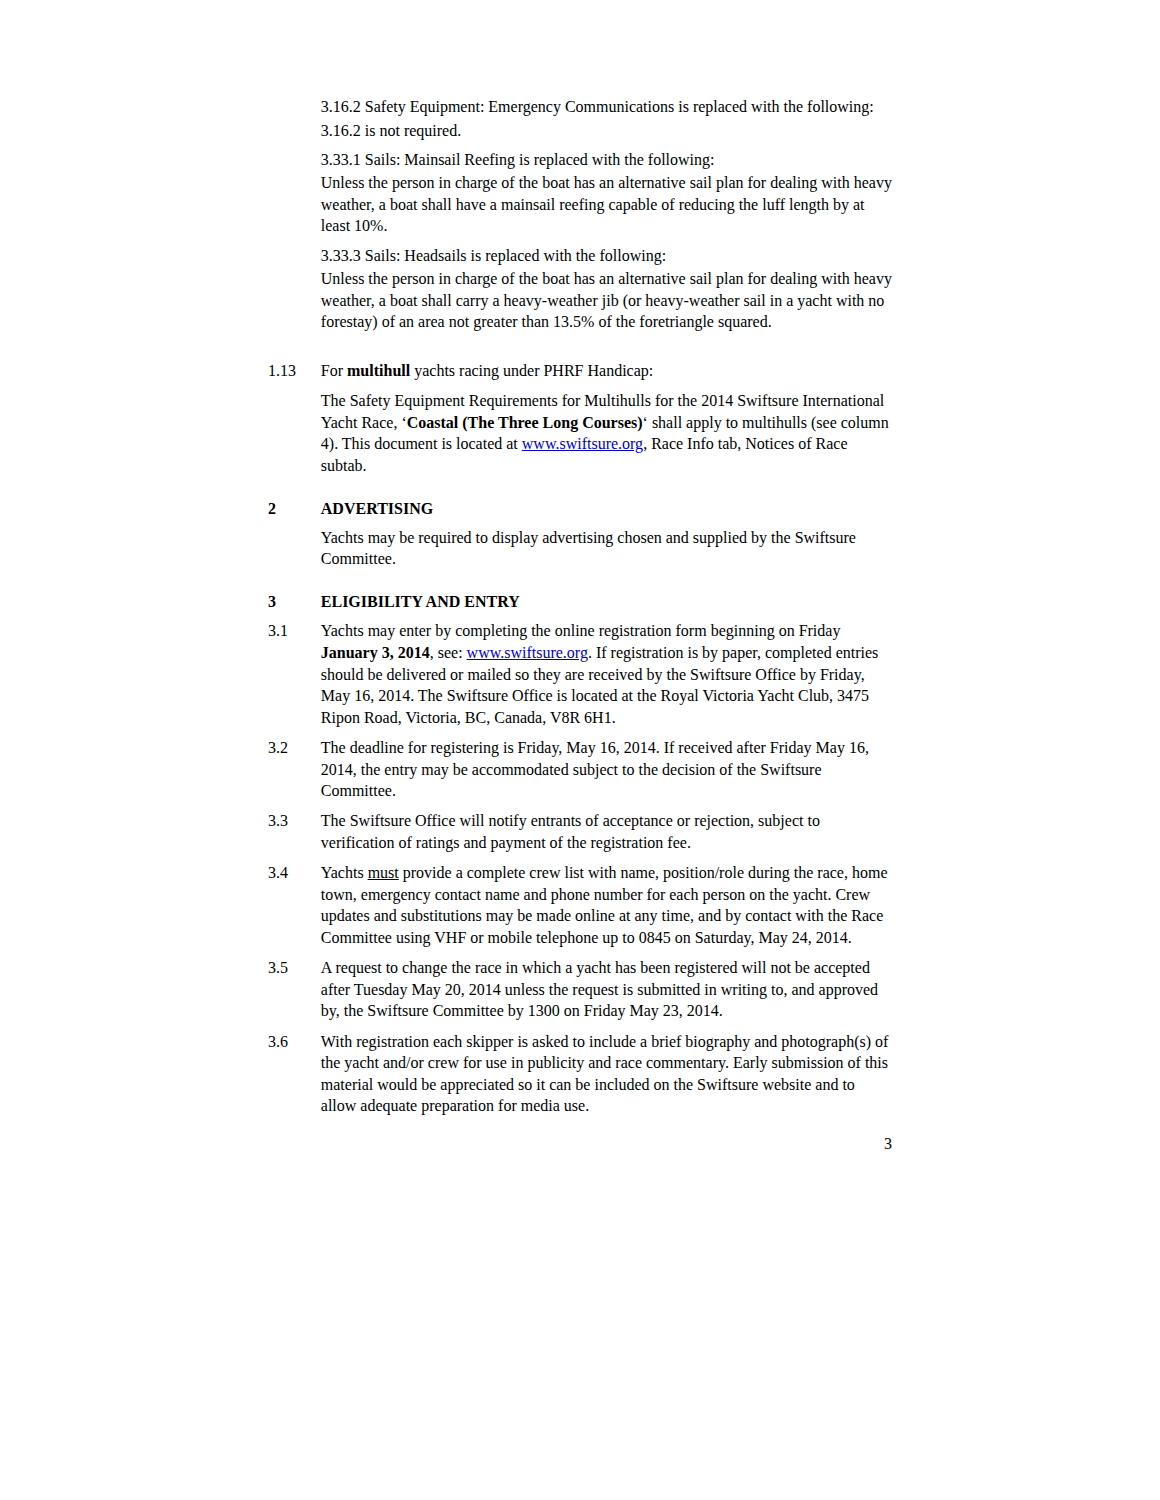3.16.2 Safety Equipment: Emergency Communications is replaced with the following:
3.16.2 is not required.
3.33.1 Sails: Mainsail Reefing is replaced with the following:
Unless the person in charge of the boat has an alternative sail plan for dealing with heavy weather, a boat shall have a mainsail reefing capable of reducing the luff length by at least 10%.
3.33.3 Sails: Headsails is replaced with the following:
Unless the person in charge of the boat has an alternative sail plan for dealing with heavy weather, a boat shall carry a heavy-weather jib (or heavy-weather sail in a yacht with no forestay) of an area not greater than 13.5% of the foretriangle squared.
1.13
For multihull yachts racing under PHRF Handicap:
The Safety Equipment Requirements for Multihulls for the 2014 Swiftsure International Yacht Race, ‘Coastal (The Three Long Courses)‘ shall apply to multihulls (see column 4). This document is located at www.swiftsure.org, Race Info tab, Notices of Race subtab.
2 ADVERTISING
Yachts may be required to display advertising chosen and supplied by the Swiftsure Committee.
3 ELIGIBILITY AND ENTRY
3.1
Yachts may enter by completing the online registration form beginning on Friday January 3, 2014, see: www.swiftsure.org. If registration is by paper, completed entries should be delivered or mailed so they are received by the Swiftsure Office by Friday, May 16, 2014. The Swiftsure Office is located at the Royal Victoria Yacht Club, 3475 Ripon Road, Victoria, BC, Canada, V8R 6H1.
3.2
The deadline for registering is Friday, May 16, 2014. If received after Friday May 16, 2014, the entry may be accommodated subject to the decision of the Swiftsure Committee.
3.3
The Swiftsure Office will notify entrants of acceptance or rejection, subject to verification of ratings and payment of the registration fee.
3.4
Yachts must provide a complete crew list with name, position/role during the race, home town, emergency contact name and phone number for each person on the yacht. Crew updates and substitutions may be made online at any time, and by contact with the Race Committee using VHF or mobile telephone up to 0845 on Saturday, May 24, 2014.
3.5
A request to change the race in which a yacht has been registered will not be accepted after Tuesday May 20, 2014 unless the request is submitted in writing to, and approved by, the Swiftsure Committee by 1300 on Friday May 23, 2014.
3.6
With registration each skipper is asked to include a brief biography and photograph(s) of the yacht and/or crew for use in publicity and race commentary. Early submission of this material would be appreciated so it can be included on the Swiftsure website and to allow adequate preparation for media use.
3